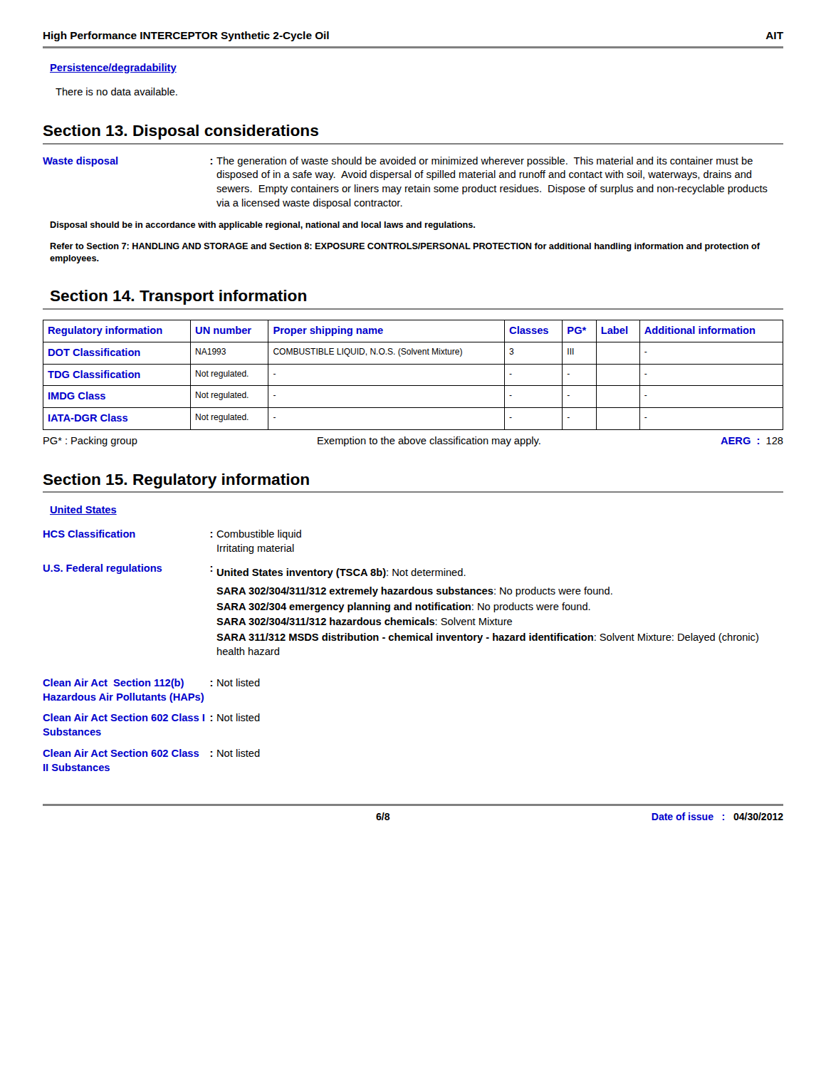High Performance INTERCEPTOR Synthetic 2-Cycle Oil AIT
Persistence/degradability
There is no data available.
Section 13. Disposal considerations
| Waste disposal | : | The generation of waste should be avoided or minimized wherever possible. This material and its container must be disposed of in a safe way. Avoid dispersal of spilled material and runoff and contact with soil, waterways, drains and sewers. Empty containers or liners may retain some product residues. Dispose of surplus and non-recyclable products via a licensed waste disposal contractor. |
Disposal should be in accordance with applicable regional, national and local laws and regulations.
Refer to Section 7: HANDLING AND STORAGE and Section 8: EXPOSURE CONTROLS/PERSONAL PROTECTION for additional handling information and protection of employees.
Section 14. Transport information
| Regulatory information | UN number | Proper shipping name | Classes | PG* | Label | Additional information |
| --- | --- | --- | --- | --- | --- | --- |
| DOT Classification | NA1993 | COMBUSTIBLE LIQUID, N.O.S. (Solvent Mixture) | 3 | III | | - |
| TDG Classification | Not regulated. | - | - | - | | - |
| IMDG Class | Not regulated. | - | - | - | | - |
| IATA-DGR Class | Not regulated. | - | - | - | | - |
PG* : Packing group Exemption to the above classification may apply. AERG : 128
Section 15. Regulatory information
United States
| HCS Classification | : | Combustible liquid Irritating material |
| U.S. Federal regulations | : | United States inventory (TSCA 8b) : Not determined. SARA 302/304/311/312 extremely hazardous substances : No products were found. SARA 302/304 emergency planning and notification : No products were found. SARA 302/304/311/312 hazardous chemicals : Solvent Mixture SARA 311/312 MSDS distribution - chemical inventory - hazard identification : Solvent Mixture: Delayed (chronic) health hazard |
| Clean Air Act Section 112(b) Hazardous Air Pollutants (HAPs) | : | Not listed |
| Clean Air Act Section 602 Class I Substances | : | Not listed |
| Clean Air Act Section 602 Class II Substances | : | Not listed |
6/8 Date of issue : 04/30/2012